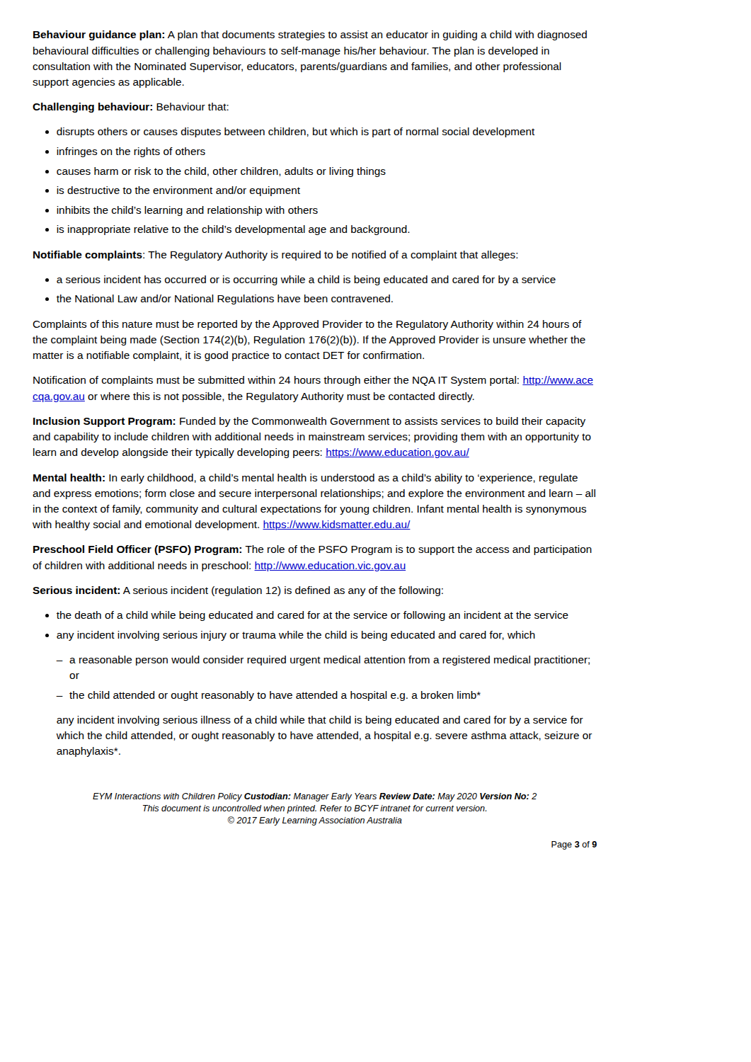Behaviour guidance plan: A plan that documents strategies to assist an educator in guiding a child with diagnosed behavioural difficulties or challenging behaviours to self-manage his/her behaviour. The plan is developed in consultation with the Nominated Supervisor, educators, parents/guardians and families, and other professional support agencies as applicable.
Challenging behaviour: Behaviour that:
disrupts others or causes disputes between children, but which is part of normal social development
infringes on the rights of others
causes harm or risk to the child, other children, adults or living things
is destructive to the environment and/or equipment
inhibits the child’s learning and relationship with others
is inappropriate relative to the child’s developmental age and background.
Notifiable complaints: The Regulatory Authority is required to be notified of a complaint that alleges:
a serious incident has occurred or is occurring while a child is being educated and cared for by a service
the National Law and/or National Regulations have been contravened.
Complaints of this nature must be reported by the Approved Provider to the Regulatory Authority within 24 hours of the complaint being made (Section 174(2)(b), Regulation 176(2)(b)). If the Approved Provider is unsure whether the matter is a notifiable complaint, it is good practice to contact DET for confirmation.
Notification of complaints must be submitted within 24 hours through either the NQA IT System portal: http://www.acecqa.gov.au or where this is not possible, the Regulatory Authority must be contacted directly.
Inclusion Support Program: Funded by the Commonwealth Government to assists services to build their capacity and capability to include children with additional needs in mainstream services; providing them with an opportunity to learn and develop alongside their typically developing peers: https://www.education.gov.au/
Mental health: In early childhood, a child’s mental health is understood as a child’s ability to ‘experience, regulate and express emotions; form close and secure interpersonal relationships; and explore the environment and learn – all in the context of family, community and cultural expectations for young children. Infant mental health is synonymous with healthy social and emotional development. https://www.kidsmatter.edu.au/
Preschool Field Officer (PSFO) Program: The role of the PSFO Program is to support the access and participation of children with additional needs in preschool: http://www.education.vic.gov.au
Serious incident: A serious incident (regulation 12) is defined as any of the following:
the death of a child while being educated and cared for at the service or following an incident at the service
any incident involving serious injury or trauma while the child is being educated and cared for, which
a reasonable person would consider required urgent medical attention from a registered medical practitioner; or
the child attended or ought reasonably to have attended a hospital e.g. a broken limb*
any incident involving serious illness of a child while that child is being educated and cared for by a service for which the child attended, or ought reasonably to have attended, a hospital e.g. severe asthma attack, seizure or anaphylaxis*.
EYM Interactions with Children Policy Custodian: Manager Early Years Review Date: May 2020 Version No: 2
This document is uncontrolled when printed. Refer to BCYF intranet for current version.
© 2017 Early Learning Association Australia
Page 3 of 9